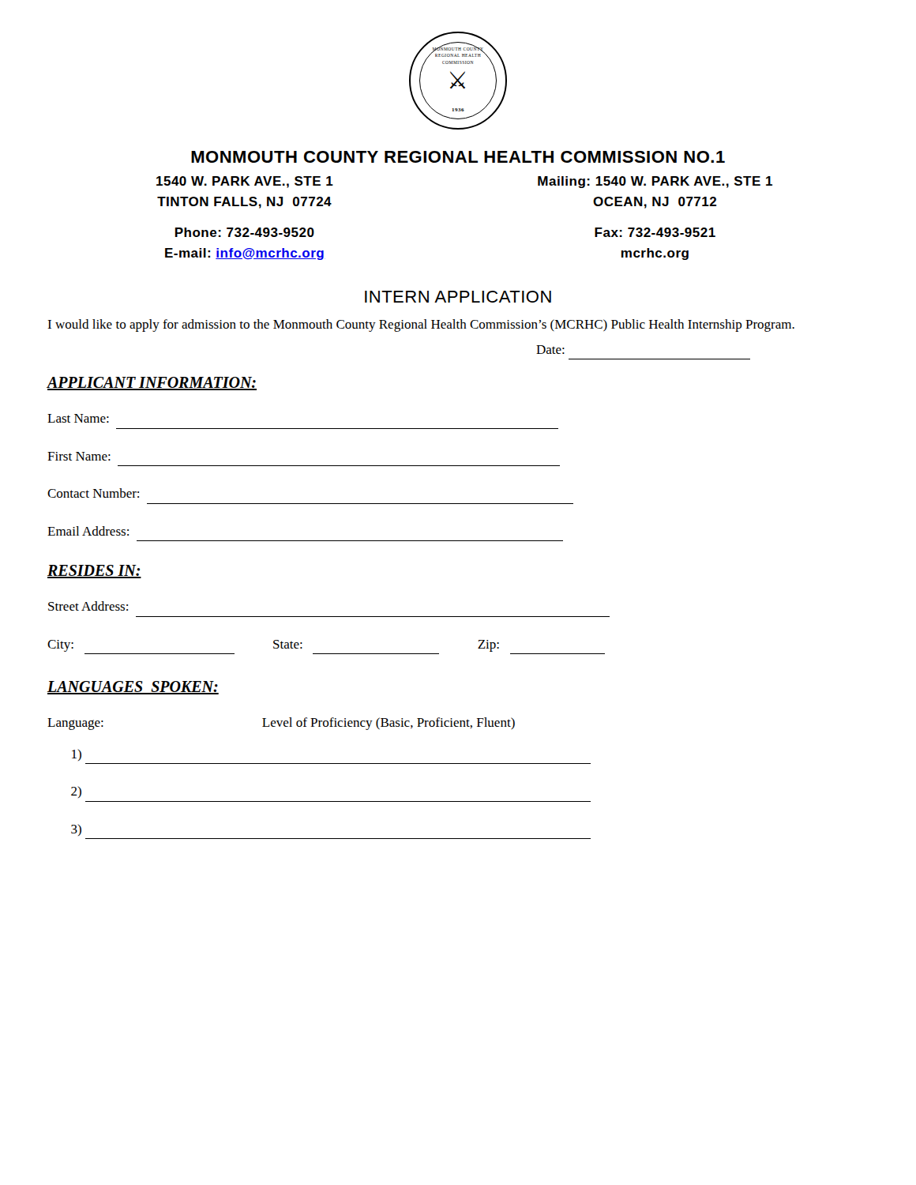Monmouth County Regional Health Commission
⚔
1936
MONMOUTH COUNTY REGIONAL HEALTH COMMISSION NO.1
| 1540 W. PARK AVE., STE 1 | Mailing: 1540 W. PARK AVE., STE 1 |
| TINTON FALLS, NJ 07724 | OCEAN, NJ 07712 |
| Phone: 732-493-9520 | Fax: 732-493-9521 |
| E-mail: info@mcrhc.org | mcrhc.org |
INTERN APPLICATION
I would like to apply for admission to the Monmouth County Regional Health Commission’s (MCRHC) Public Health Internship Program.
Date:
APPLICANT INFORMATION:
Last Name:
First Name:
Contact Number:
Email Address:
RESIDES IN:
Street Address:
City: State: Zip:
LANGUAGES SPOKEN:
Language:Level of Proficiency (Basic, Proficient, Fluent)